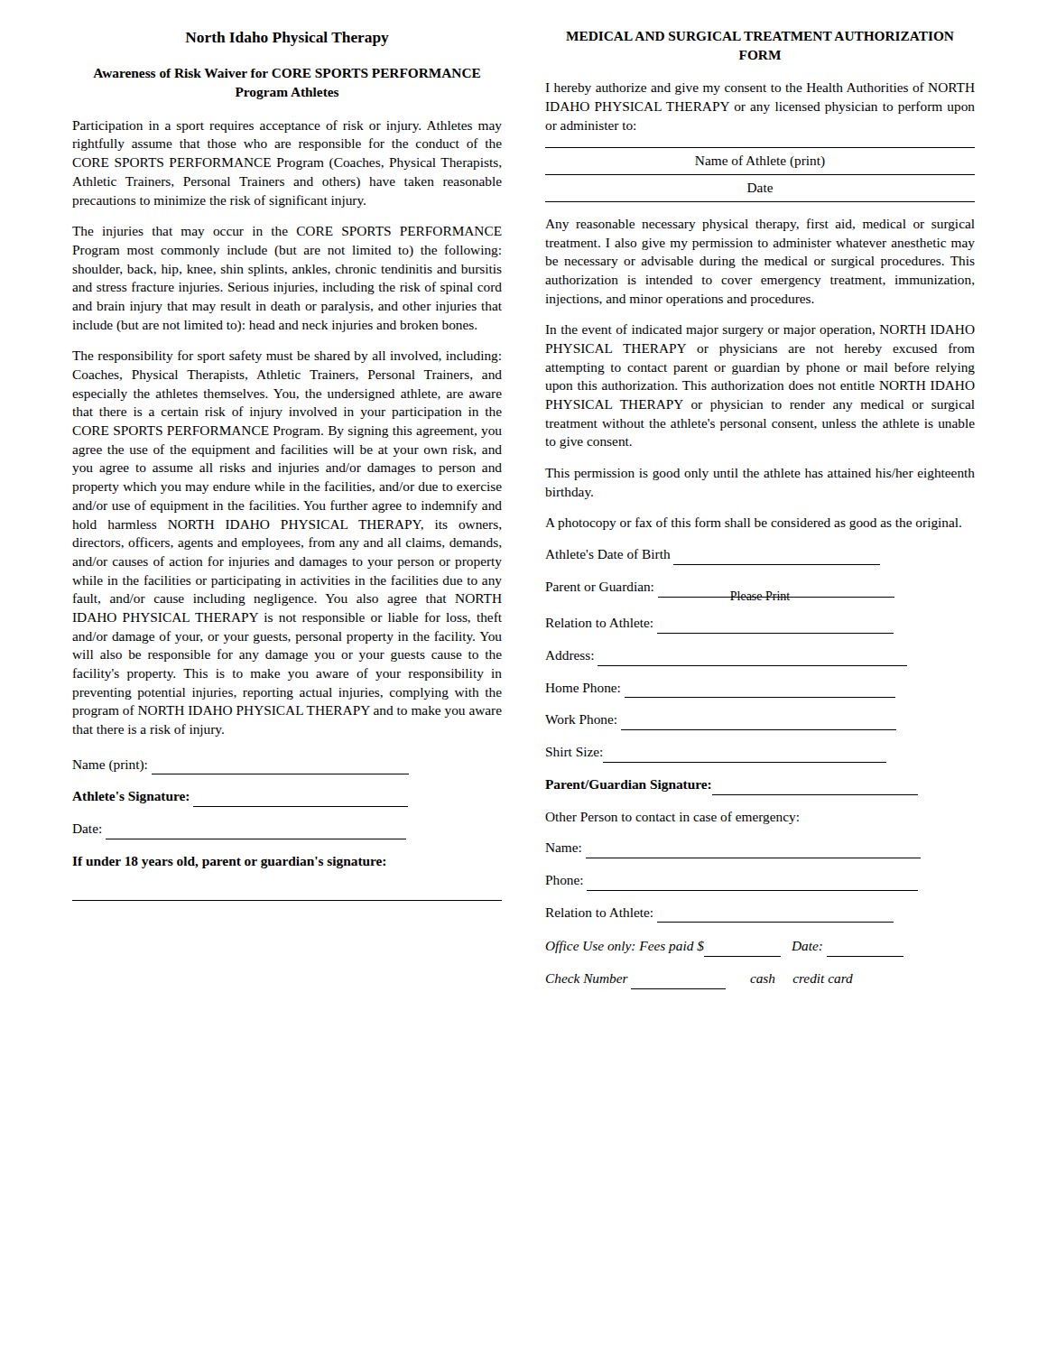North Idaho Physical Therapy
Awareness of Risk Waiver for CORE SPORTS PERFORMANCE Program Athletes
Participation in a sport requires acceptance of risk or injury. Athletes may rightfully assume that those who are responsible for the conduct of the CORE SPORTS PERFORMANCE Program (Coaches, Physical Therapists, Athletic Trainers, Personal Trainers and others) have taken reasonable precautions to minimize the risk of significant injury.
The injuries that may occur in the CORE SPORTS PERFORMANCE Program most commonly include (but are not limited to) the following: shoulder, back, hip, knee, shin splints, ankles, chronic tendinitis and bursitis and stress fracture injuries. Serious injuries, including the risk of spinal cord and brain injury that may result in death or paralysis, and other injuries that include (but are not limited to): head and neck injuries and broken bones.
The responsibility for sport safety must be shared by all involved, including: Coaches, Physical Therapists, Athletic Trainers, Personal Trainers, and especially the athletes themselves. You, the undersigned athlete, are aware that there is a certain risk of injury involved in your participation in the CORE SPORTS PERFORMANCE Program. By signing this agreement, you agree the use of the equipment and facilities will be at your own risk, and you agree to assume all risks and injuries and/or damages to person and property which you may endure while in the facilities, and/or due to exercise and/or use of equipment in the facilities. You further agree to indemnify and hold harmless NORTH IDAHO PHYSICAL THERAPY, its owners, directors, officers, agents and employees, from any and all claims, demands, and/or causes of action for injuries and damages to your person or property while in the facilities or participating in activities in the facilities due to any fault, and/or cause including negligence. You also agree that NORTH IDAHO PHYSICAL THERAPY is not responsible or liable for loss, theft and/or damage of your, or your guests, personal property in the facility. You will also be responsible for any damage you or your guests cause to the facility's property. This is to make you aware of your responsibility in preventing potential injuries, reporting actual injuries, complying with the program of NORTH IDAHO PHYSICAL THERAPY and to make you aware that there is a risk of injury.
Name (print):
Athlete's Signature:
Date:
If under 18 years old, parent or guardian's signature:
MEDICAL AND SURGICAL TREATMENT AUTHORIZATION FORM
I hereby authorize and give my consent to the Health Authorities of NORTH IDAHO PHYSICAL THERAPY or any licensed physician to perform upon or administer to:
Name of Athlete (print)
Date
Any reasonable necessary physical therapy, first aid, medical or surgical treatment. I also give my permission to administer whatever anesthetic may be necessary or advisable during the medical or surgical procedures. This authorization is intended to cover emergency treatment, immunization, injections, and minor operations and procedures.
In the event of indicated major surgery or major operation, NORTH IDAHO PHYSICAL THERAPY or physicians are not hereby excused from attempting to contact parent or guardian by phone or mail before relying upon this authorization. This authorization does not entitle NORTH IDAHO PHYSICAL THERAPY or physician to render any medical or surgical treatment without the athlete's personal consent, unless the athlete is unable to give consent.
This permission is good only until the athlete has attained his/her eighteenth birthday.
A photocopy or fax of this form shall be considered as good as the original.
Athlete's Date of Birth
Parent or Guardian:
Please Print
Relation to Athlete:
Address:
Home Phone:
Work Phone:
Shirt Size:
Parent/Guardian Signature:
Other Person to contact in case of emergency:
Name:
Phone:
Relation to Athlete:
Office Use only: Fees paid $ Date:
Check Number cash credit card